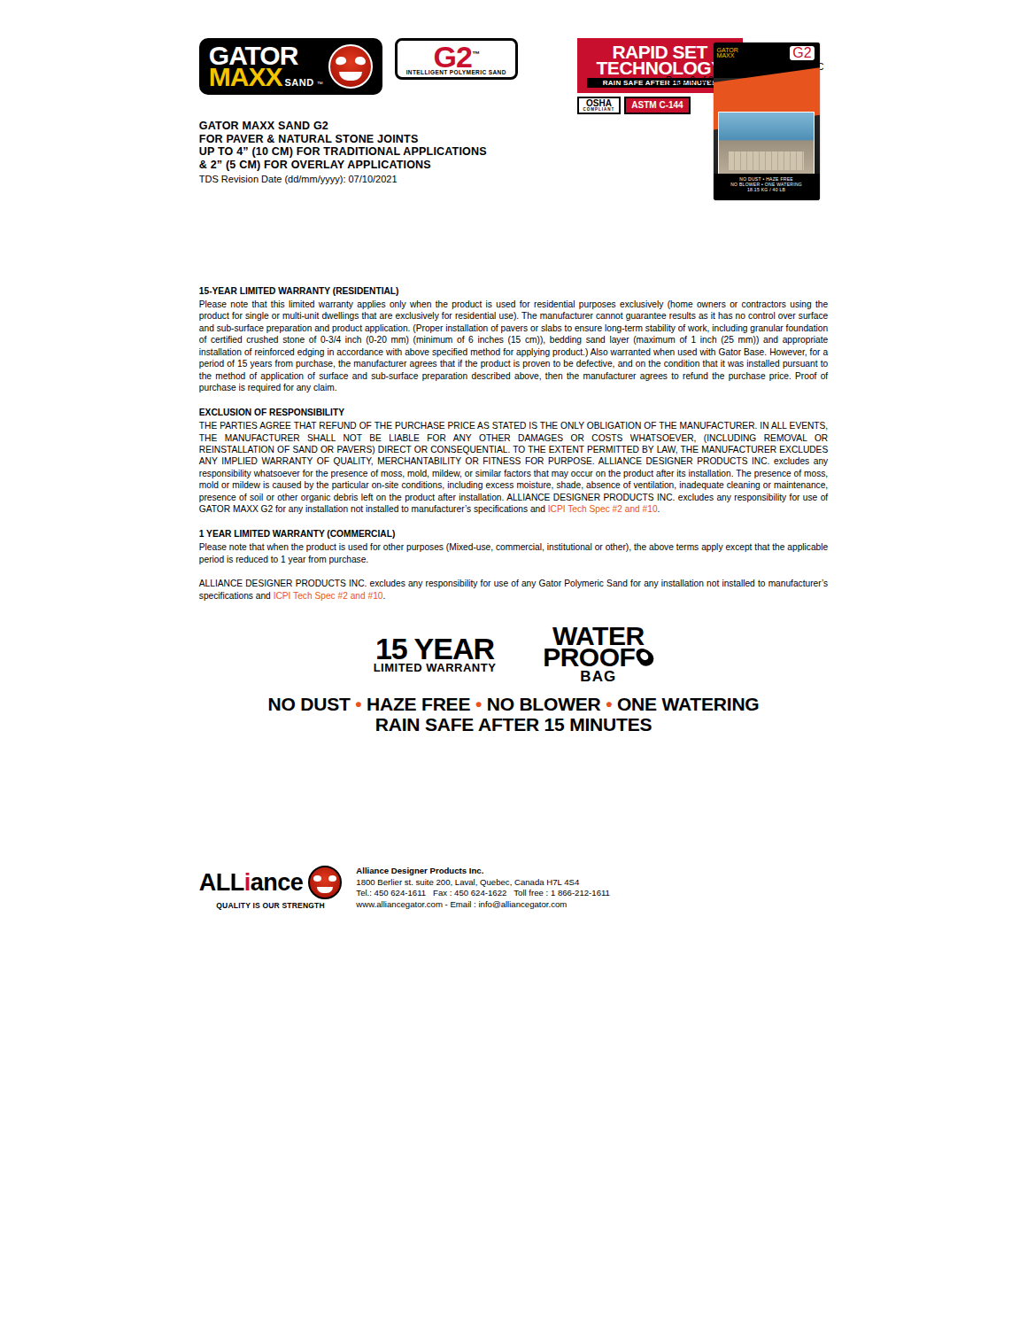03C
Page 6 of 6
GATOR
MAXX
G2
NO DUST • HAZE FREE NO BLOWER • ONE WATERING 18.15 KG / 40 LB
GATOR MAXX SAND™
G2™
INTELLIGENT POLYMERIC SAND
RAPID SET
TECHNOLOGY
RAIN SAFE AFTER 15 MINUTES
OSHACOMPLIANT
ASTM C-144
GATOR MAXX SAND G2
FOR PAVER & NATURAL STONE JOINTS
UP TO 4” (10 CM) FOR TRADITIONAL APPLICATIONS
& 2” (5 CM) FOR OVERLAY APPLICATIONS
TDS Revision Date (dd/mm/yyyy): 07/10/2021
15-Year Limited Warranty (Residential)
Please note that this limited warranty applies only when the product is used for residential purposes exclusively (home owners or contractors using the product for single or multi-unit dwellings that are exclusively for residential use). The manufacturer cannot guarantee results as it has no control over surface and sub-surface preparation and product application. (Proper installation of pavers or slabs to ensure long-term stability of work, including granular foundation of certified crushed stone of 0-3/4 inch (0-20 mm) (minimum of 6 inches (15 cm)), bedding sand layer (maximum of 1 inch (25 mm)) and appropriate installation of reinforced edging in accordance with above specified method for applying product.) Also warranted when used with Gator Base. However, for a period of 15 years from purchase, the manufacturer agrees that if the product is proven to be defective, and on the condition that it was installed pursuant to the method of application of surface and sub-surface preparation described above, then the manufacturer agrees to refund the purchase price. Proof of purchase is required for any claim.
Exclusion of Responsibility
The parties agree that refund of the purchase price as stated is the only obligation of the manufacturer. In all events, the manufacturer shall not be liable for any other damages or costs whatsoever, (including removal or reinstallation of sand or pavers) direct or consequential. To the extent permitted by law, the manufacturer excludes any implied warranty of quality, merchantability or fitness for purpose. Alliance Designer Products Inc. excludes any responsibility whatsoever for the presence of moss, mold, mildew, or similar factors that may occur on the product after its installation. The presence of moss, mold or mildew is caused by the particular on-site conditions, including excess moisture, shade, absence of ventilation, inadequate cleaning or maintenance, presence of soil or other organic debris left on the product after installation. Alliance Designer Products Inc. excludes any responsibility for use of Gator Maxx G2 for any installation not installed to manufacturer’s specifications and ICPI Tech Spec #2 and #10.
1 Year Limited Warranty (Commercial)
Please note that when the product is used for other purposes (Mixed-use, commercial, institutional or other), the above terms apply except that the applicable period is reduced to 1 year from purchase.
Alliance Designer Products Inc. excludes any responsibility for use of any Gator Polymeric Sand for any installation not installed to manufacturer’s specifications and ICPI Tech Spec #2 and #10.
15 YEAR
LIMITED WARRANTY
WATER
PROOF
BAG
NO DUST • HAZE FREE • NO BLOWER • ONE WATERING
RAIN SAFE AFTER 15 MINUTES
ALLiance
QUALITY IS OUR STRENGTH
Alliance Designer Products Inc.
1800 Berlier st. suite 200, Laval, Quebec, Canada H7L 4S4
Tel.: 450 624-1611 Fax : 450 624-1622 Toll free : 1 866-212-1611
www.alliancegator.com - Email : info@alliancegator.com